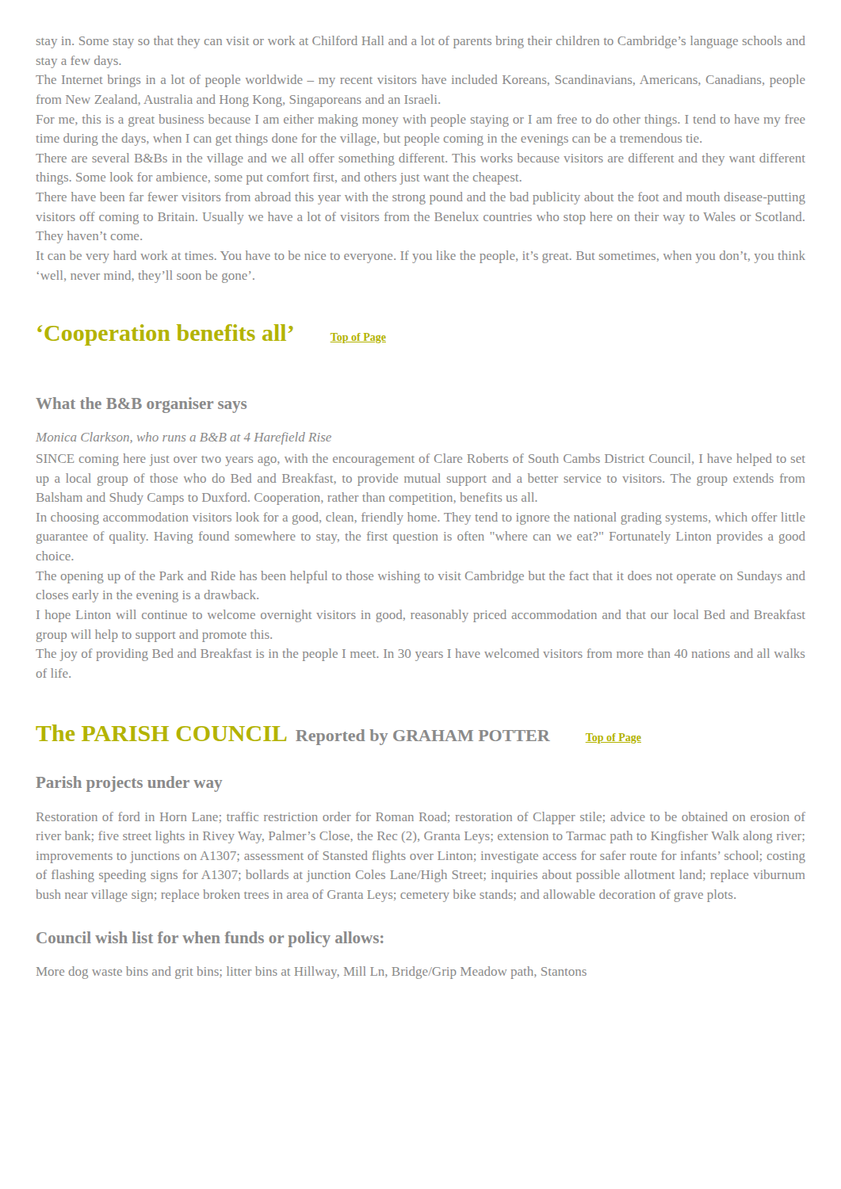stay in. Some stay so that they can visit or work at Chilford Hall and a lot of parents bring their children to Cambridge’s language schools and stay a few days.
The Internet brings in a lot of people worldwide – my recent visitors have included Koreans, Scandinavians, Americans, Canadians, people from New Zealand, Australia and Hong Kong, Singaporeans and an Israeli.
For me, this is a great business because I am either making money with people staying or I am free to do other things. I tend to have my free time during the days, when I can get things done for the village, but people coming in the evenings can be a tremendous tie.
There are several B&Bs in the village and we all offer something different. This works because visitors are different and they want different things. Some look for ambience, some put comfort first, and others just want the cheapest.
There have been far fewer visitors from abroad this year with the strong pound and the bad publicity about the foot and mouth disease-putting visitors off coming to Britain. Usually we have a lot of visitors from the Benelux countries who stop here on their way to Wales or Scotland. They haven’t come.
It can be very hard work at times. You have to be nice to everyone. If you like the people, it’s great. But sometimes, when you don’t, you think ‘well, never mind, they’ll soon be gone’.
‘Cooperation benefits all’
Top of Page
What the B&B organiser says
Monica Clarkson, who runs a B&B at 4 Harefield Rise
SINCE coming here just over two years ago, with the encouragement of Clare Roberts of South Cambs District Council, I have helped to set up a local group of those who do Bed and Breakfast, to provide mutual support and a better service to visitors. The group extends from Balsham and Shudy Camps to Duxford. Cooperation, rather than competition, benefits us all.
In choosing accommodation visitors look for a good, clean, friendly home. They tend to ignore the national grading systems, which offer little guarantee of quality. Having found somewhere to stay, the first question is often "where can we eat?" Fortunately Linton provides a good choice.
The opening up of the Park and Ride has been helpful to those wishing to visit Cambridge but the fact that it does not operate on Sundays and closes early in the evening is a drawback.
I hope Linton will continue to welcome overnight visitors in good, reasonably priced accommodation and that our local Bed and Breakfast group will help to support and promote this.
The joy of providing Bed and Breakfast is in the people I meet. In 30 years I have welcomed visitors from more than 40 nations and all walks of life.
The PARISH COUNCIL Reported by GRAHAM POTTER Top of Page
Parish projects under way
Restoration of ford in Horn Lane; traffic restriction order for Roman Road; restoration of Clapper stile; advice to be obtained on erosion of river bank; five street lights in Rivey Way, Palmer’s Close, the Rec (2), Granta Leys; extension to Tarmac path to Kingfisher Walk along river; improvements to junctions on A1307; assessment of Stansted flights over Linton; investigate access for safer route for infants’ school; costing of flashing speeding signs for A1307; bollards at junction Coles Lane/High Street; inquiries about possible allotment land; replace viburnum bush near village sign; replace broken trees in area of Granta Leys; cemetery bike stands; and allowable decoration of grave plots.
Council wish list for when funds or policy allows:
More dog waste bins and grit bins; litter bins at Hillway, Mill Ln, Bridge/Grip Meadow path, Stantons